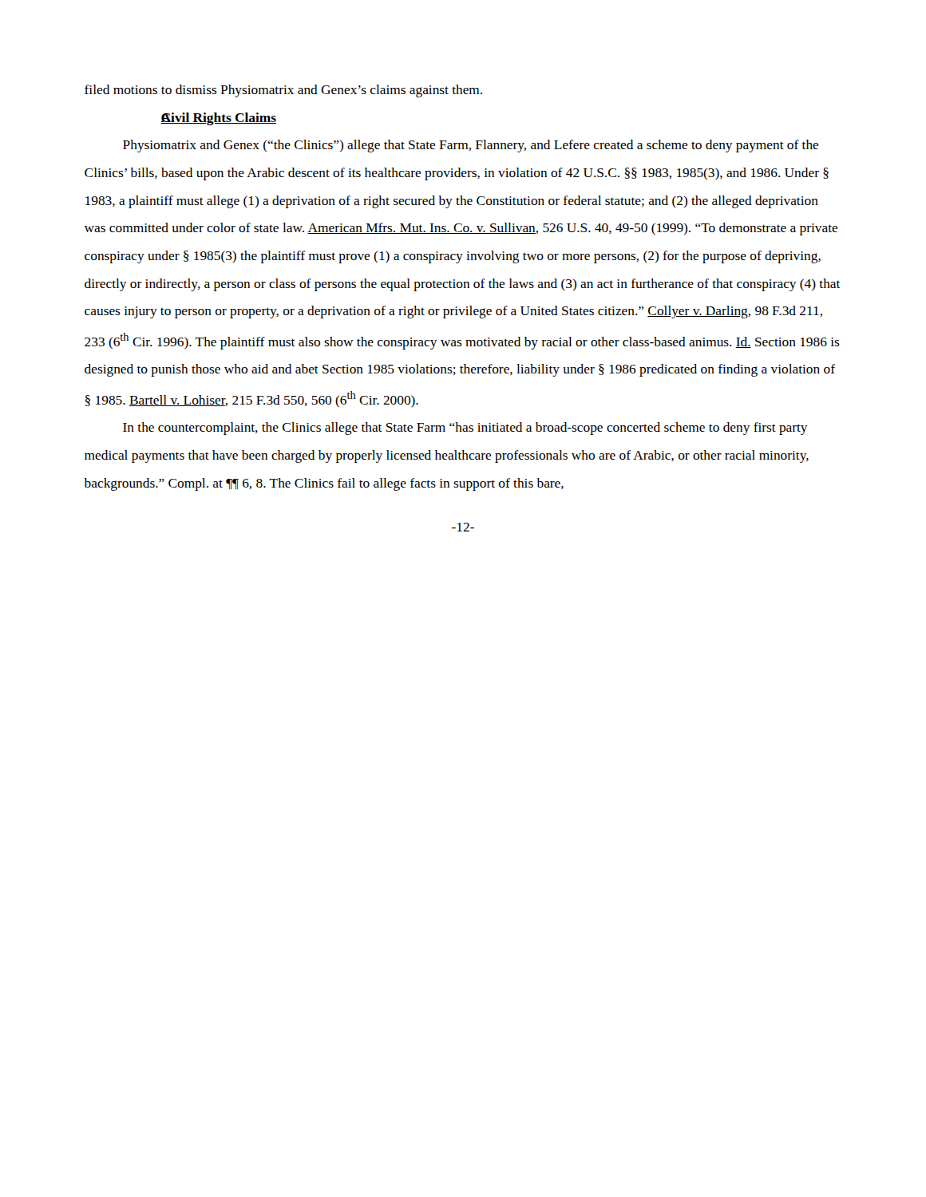filed motions to dismiss Physiomatrix and Genex’s claims against them.
A. Civil Rights Claims
Physiomatrix and Genex (“the Clinics”) allege that State Farm, Flannery, and Lefere created a scheme to deny payment of the Clinics’ bills, based upon the Arabic descent of its healthcare providers, in violation of 42 U.S.C. §§ 1983, 1985(3), and 1986. Under § 1983, a plaintiff must allege (1) a deprivation of a right secured by the Constitution or federal statute; and (2) the alleged deprivation was committed under color of state law. American Mfrs. Mut. Ins. Co. v. Sullivan, 526 U.S. 40, 49-50 (1999). “To demonstrate a private conspiracy under § 1985(3) the plaintiff must prove (1) a conspiracy involving two or more persons, (2) for the purpose of depriving, directly or indirectly, a person or class of persons the equal protection of the laws and (3) an act in furtherance of that conspiracy (4) that causes injury to person or property, or a deprivation of a right or privilege of a United States citizen.” Collyer v. Darling, 98 F.3d 211, 233 (6th Cir. 1996). The plaintiff must also show the conspiracy was motivated by racial or other class-based animus. Id. Section 1986 is designed to punish those who aid and abet Section 1985 violations; therefore, liability under § 1986 predicated on finding a violation of § 1985. Bartell v. Lohiser, 215 F.3d 550, 560 (6th Cir. 2000).
In the countercomplaint, the Clinics allege that State Farm “has initiated a broad-scope concerted scheme to deny first party medical payments that have been charged by properly licensed healthcare professionals who are of Arabic, or other racial minority, backgrounds.” Compl. at ¶¶ 6, 8. The Clinics fail to allege facts in support of this bare,
-12-